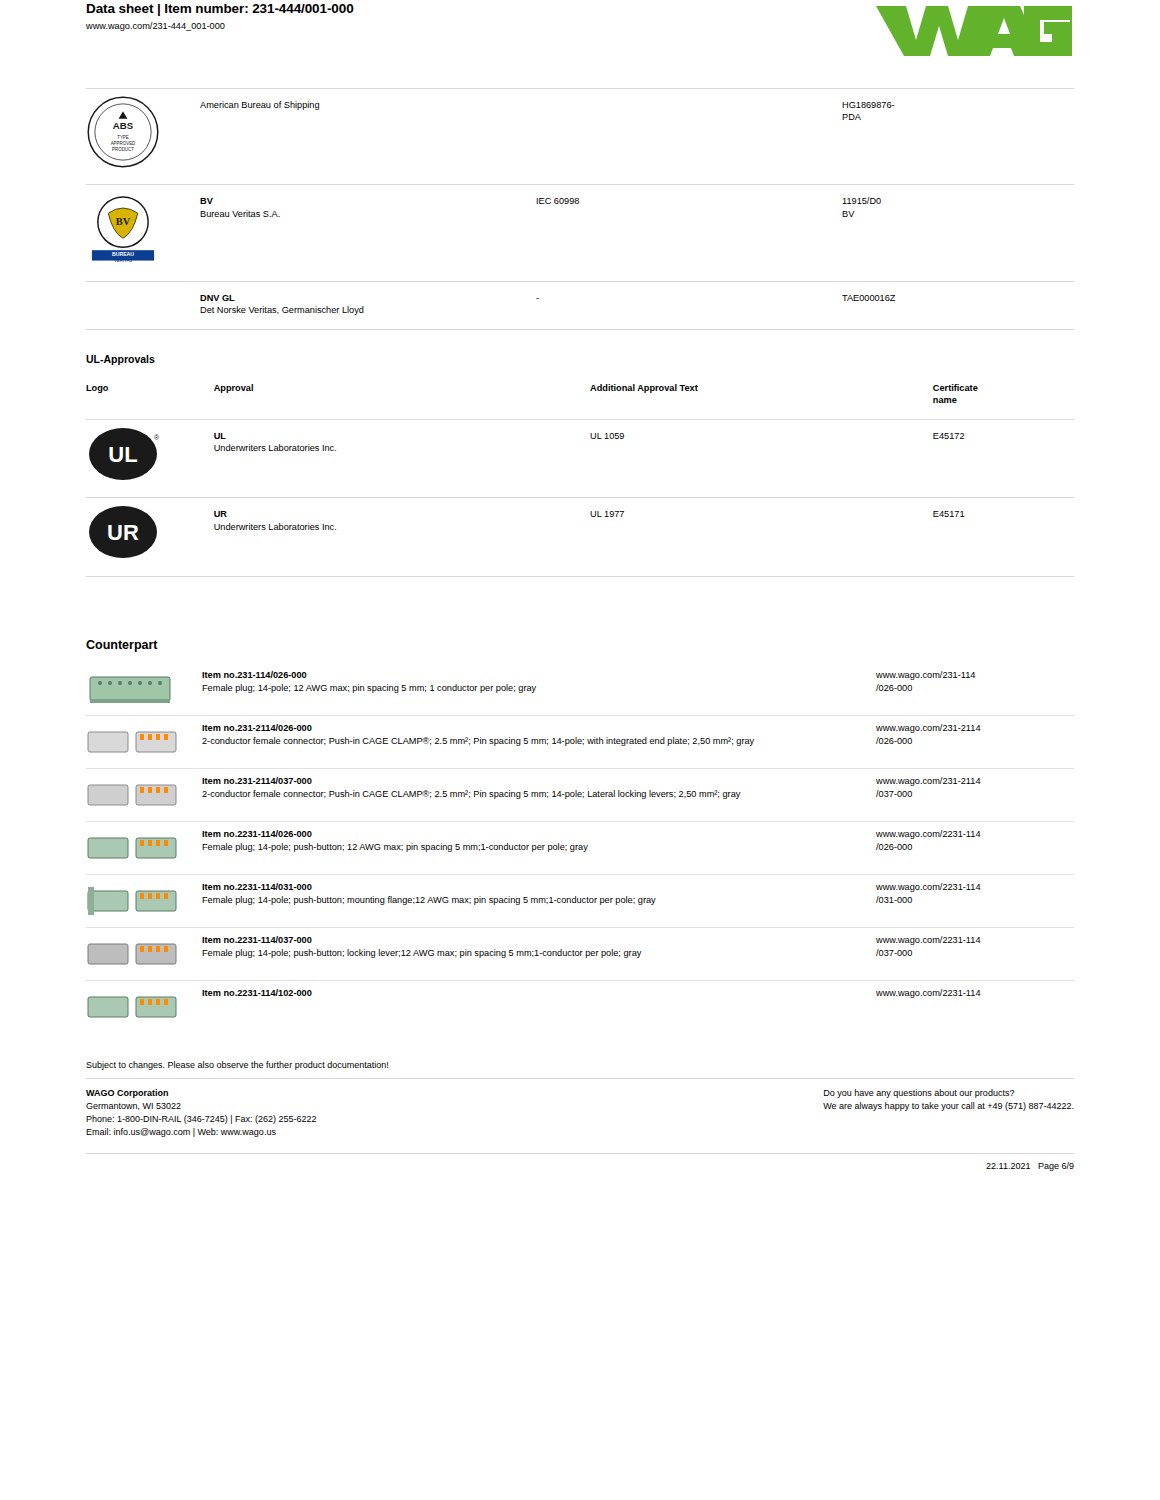Data sheet | Item number: 231-444/001-000
www.wago.com/231-444_001-000
| ABS TYPE APPROVED PRODUCT | American Bureau of Shipping | | HG1869876- PDA |
| BV BUREAU VERITAS | BV Bureau Veritas S.A. | IEC 60998 | 11915/D0 BV |
| | DNV GL Det Norske Veritas, Germanischer Lloyd | - | TAE000016Z |
UL-Approvals
| Logo | Approval | Additional Approval Text | Certificate name |
| UL ® | UL Underwriters Laboratories Inc. | UL 1059 | E45172 |
| UR | UR Underwriters Laboratories Inc. | UL 1977 | E45171 |
Counterpart
| | Item no.231-114/026-000 Female plug; 14-pole; 12 AWG max; pin spacing 5 mm; 1 conductor per pole; gray | www.wago.com/231-114 /026-000 |
| | Item no.231-2114/026-000 2-conductor female connector; Push-in CAGE CLAMP®; 2.5 mm²; Pin spacing 5 mm; 14-pole; with integrated end plate; 2,50 mm²; gray | www.wago.com/231-2114 /026-000 |
| | Item no.231-2114/037-000 2-conductor female connector; Push-in CAGE CLAMP®; 2.5 mm²; Pin spacing 5 mm; 14-pole; Lateral locking levers; 2,50 mm²; gray | www.wago.com/231-2114 /037-000 |
| | Item no.2231-114/026-000 Female plug; 14-pole; push-button; 12 AWG max; pin spacing 5 mm;1-conductor per pole; gray | www.wago.com/2231-114 /026-000 |
| | Item no.2231-114/031-000 Female plug; 14-pole; push-button; mounting flange;12 AWG max; pin spacing 5 mm;1-conductor per pole; gray | www.wago.com/2231-114 /031-000 |
| | Item no.2231-114/037-000 Female plug; 14-pole; push-button; locking lever;12 AWG max; pin spacing 5 mm;1-conductor per pole; gray | www.wago.com/2231-114 /037-000 |
| | Item no.2231-114/102-000 | www.wago.com/2231-114 |
Subject to changes. Please also observe the further product documentation!
WAGO Corporation
Germantown, WI 53022
Phone: 1-800-DIN-RAIL (346-7245) | Fax: (262) 255-6222
Email: info.us@wago.com | Web: www.wago.us
Do you have any questions about our products?
We are always happy to take your call at +49 (571) 887-44222.
22.11.2021 Page 6/9